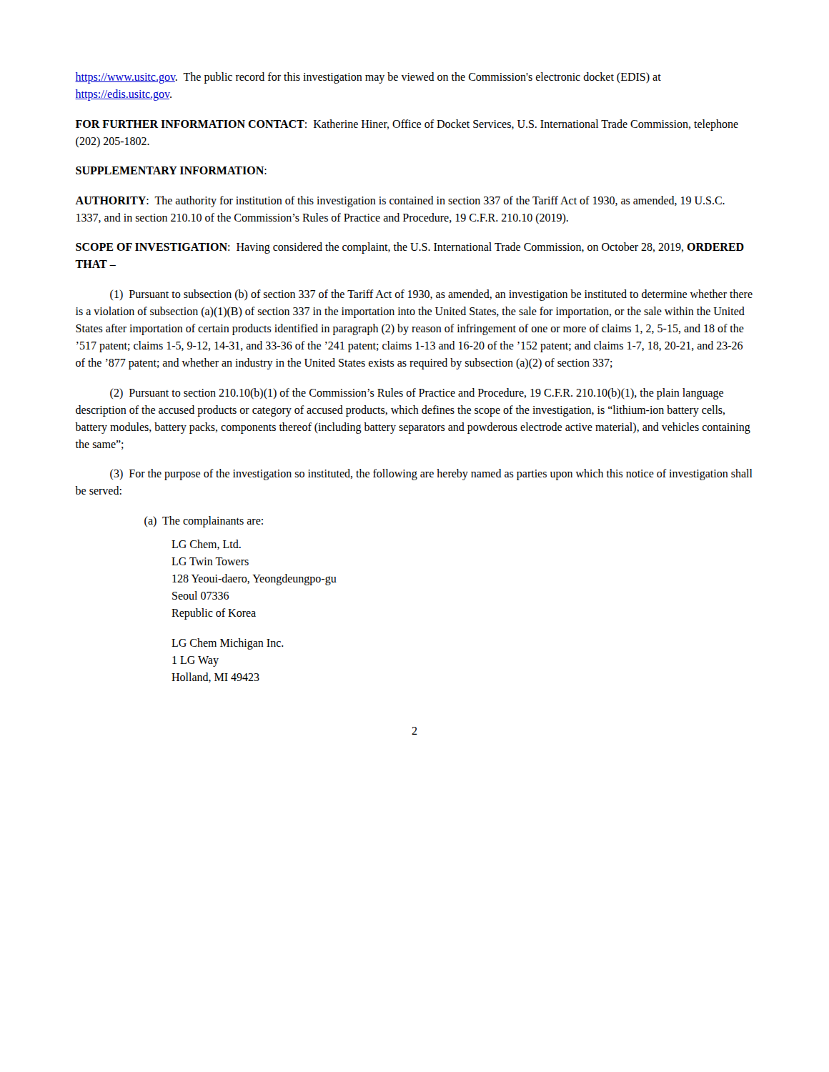https://www.usitc.gov. The public record for this investigation may be viewed on the Commission's electronic docket (EDIS) at https://edis.usitc.gov.
FOR FURTHER INFORMATION CONTACT: Katherine Hiner, Office of Docket Services, U.S. International Trade Commission, telephone (202) 205-1802.
SUPPLEMENTARY INFORMATION:
AUTHORITY: The authority for institution of this investigation is contained in section 337 of the Tariff Act of 1930, as amended, 19 U.S.C. 1337, and in section 210.10 of the Commission’s Rules of Practice and Procedure, 19 C.F.R. 210.10 (2019).
SCOPE OF INVESTIGATION: Having considered the complaint, the U.S. International Trade Commission, on October 28, 2019, ORDERED THAT –
(1) Pursuant to subsection (b) of section 337 of the Tariff Act of 1930, as amended, an investigation be instituted to determine whether there is a violation of subsection (a)(1)(B) of section 337 in the importation into the United States, the sale for importation, or the sale within the United States after importation of certain products identified in paragraph (2) by reason of infringement of one or more of claims 1, 2, 5-15, and 18 of the ’517 patent; claims 1-5, 9-12, 14-31, and 33-36 of the ’241 patent; claims 1-13 and 16-20 of the ’152 patent; and claims 1-7, 18, 20-21, and 23-26 of the ’877 patent; and whether an industry in the United States exists as required by subsection (a)(2) of section 337;
(2) Pursuant to section 210.10(b)(1) of the Commission’s Rules of Practice and Procedure, 19 C.F.R. 210.10(b)(1), the plain language description of the accused products or category of accused products, which defines the scope of the investigation, is “lithium-ion battery cells, battery modules, battery packs, components thereof (including battery separators and powderous electrode active material), and vehicles containing the same”;
(3) For the purpose of the investigation so instituted, the following are hereby named as parties upon which this notice of investigation shall be served:
(a) The complainants are:
LG Chem, Ltd.
LG Twin Towers
128 Yeoui-daero, Yeongdeungpo-gu
Seoul 07336
Republic of Korea
LG Chem Michigan Inc.
1 LG Way
Holland, MI 49423
2